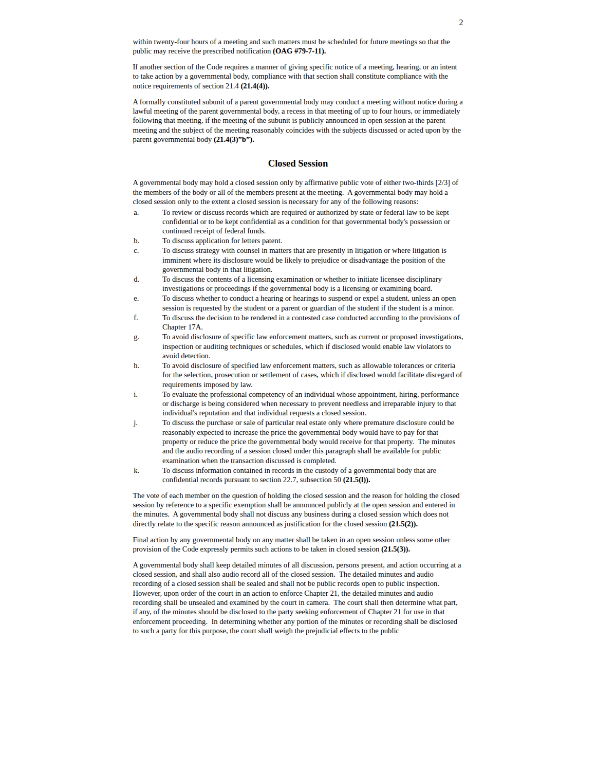2
within twenty-four hours of a meeting and such matters must be scheduled for future meetings so that the public may receive the prescribed notification (OAG #79-7-11).
If another section of the Code requires a manner of giving specific notice of a meeting, hearing, or an intent to take action by a governmental body, compliance with that section shall constitute compliance with the notice requirements of section 21.4 (21.4(4)).
A formally constituted subunit of a parent governmental body may conduct a meeting without notice during a lawful meeting of the parent governmental body, a recess in that meeting of up to four hours, or immediately following that meeting, if the meeting of the subunit is publicly announced in open session at the parent meeting and the subject of the meeting reasonably coincides with the subjects discussed or acted upon by the parent governmental body (21.4(3)”b”).
Closed Session
A governmental body may hold a closed session only by affirmative public vote of either two-thirds [2/3] of the members of the body or all of the members present at the meeting. A governmental body may hold a closed session only to the extent a closed session is necessary for any of the following reasons:
a.
To review or discuss records which are required or authorized by state or federal law to be kept confidential or to be kept confidential as a condition for that governmental body's possession or continued receipt of federal funds.
b.
To discuss application for letters patent.
c.
To discuss strategy with counsel in matters that are presently in litigation or where litigation is imminent where its disclosure would be likely to prejudice or disadvantage the position of the governmental body in that litigation.
d.
To discuss the contents of a licensing examination or whether to initiate licensee disciplinary investigations or proceedings if the governmental body is a licensing or examining board.
e.
To discuss whether to conduct a hearing or hearings to suspend or expel a student, unless an open session is requested by the student or a parent or guardian of the student if the student is a minor.
f.
To discuss the decision to be rendered in a contested case conducted according to the provisions of Chapter 17A.
g.
To avoid disclosure of specific law enforcement matters, such as current or proposed investigations, inspection or auditing techniques or schedules, which if disclosed would enable law violators to avoid detection.
h.
To avoid disclosure of specified law enforcement matters, such as allowable tolerances or criteria for the selection, prosecution or settlement of cases, which if disclosed would facilitate disregard of requirements imposed by law.
i.
To evaluate the professional competency of an individual whose appointment, hiring, performance or discharge is being considered when necessary to prevent needless and irreparable injury to that individual's reputation and that individual requests a closed session.
j.
To discuss the purchase or sale of particular real estate only where premature disclosure could be reasonably expected to increase the price the governmental body would have to pay for that property or reduce the price the governmental body would receive for that property. The minutes and the audio recording of a session closed under this paragraph shall be available for public examination when the transaction discussed is completed.
k.
To discuss information contained in records in the custody of a governmental body that are confidential records pursuant to section 22.7, subsection 50 (21.5(l)).
The vote of each member on the question of holding the closed session and the reason for holding the closed session by reference to a specific exemption shall be announced publicly at the open session and entered in the minutes. A governmental body shall not discuss any business during a closed session which does not directly relate to the specific reason announced as justification for the closed session (21.5(2)).
Final action by any governmental body on any matter shall be taken in an open session unless some other provision of the Code expressly permits such actions to be taken in closed session (21.5(3)).
A governmental body shall keep detailed minutes of all discussion, persons present, and action occurring at a closed session, and shall also audio record all of the closed session. The detailed minutes and audio recording of a closed session shall be sealed and shall not be public records open to public inspection. However, upon order of the court in an action to enforce Chapter 21, the detailed minutes and audio recording shall be unsealed and examined by the court in camera. The court shall then determine what part, if any, of the minutes should be disclosed to the party seeking enforcement of Chapter 21 for use in that enforcement proceeding. In determining whether any portion of the minutes or recording shall be disclosed to such a party for this purpose, the court shall weigh the prejudicial effects to the public